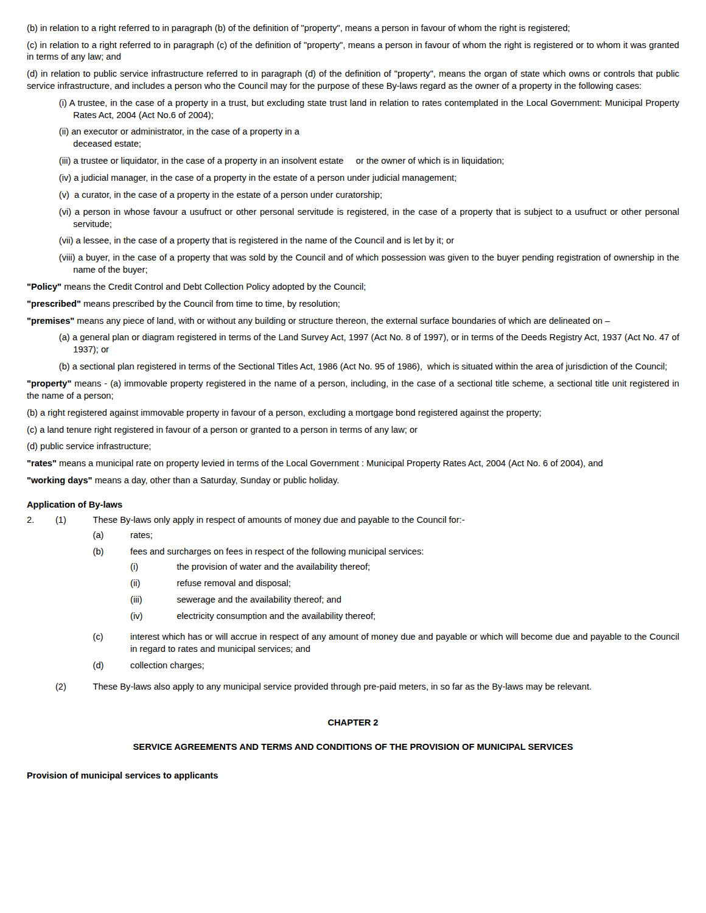(b) in relation to a right referred to in paragraph (b) of the definition of "property", means a person in favour of whom the right is registered;
(c) in relation to a right referred to in paragraph (c) of the definition of "property", means a person in favour of whom the right is registered or to whom it was granted in terms of any law; and
(d) in relation to public service infrastructure referred to in paragraph (d) of the definition of "property", means the organ of state which owns or controls that public service infrastructure, and includes a person who the Council may for the purpose of these By-laws regard as the owner of a property in the following cases:
(i) A trustee, in the case of a property in a trust, but excluding state trust land in relation to rates contemplated in the Local Government: Municipal Property Rates Act, 2004 (Act No.6 of 2004);
(ii) an executor or administrator, in the case of a property in a
deceased estate;
(iii) a trustee or liquidator, in the case of a property in an insolvent estate or the owner of which is in liquidation;
(iv) a judicial manager, in the case of a property in the estate of a person under judicial management;
(v) a curator, in the case of a property in the estate of a person under curatorship;
(vi) a person in whose favour a usufruct or other personal servitude is registered, in the case of a property that is subject to a usufruct or other personal servitude;
(vii) a lessee, in the case of a property that is registered in the name of the Council and is let by it; or
(viii) a buyer, in the case of a property that was sold by the Council and of which possession was given to the buyer pending registration of ownership in the name of the buyer;
"Policy" means the Credit Control and Debt Collection Policy adopted by the Council;
"prescribed" means prescribed by the Council from time to time, by resolution;
"premises" means any piece of land, with or without any building or structure thereon, the external surface boundaries of which are delineated on –
(a) a general plan or diagram registered in terms of the Land Survey Act, 1997 (Act No. 8 of 1997), or in terms of the Deeds Registry Act, 1937 (Act No. 47 of 1937); or
(b) a sectional plan registered in terms of the Sectional Titles Act, 1986 (Act No. 95 of 1986), which is situated within the area of jurisdiction of the Council;
"property" means - (a) immovable property registered in the name of a person, including, in the case of a sectional title scheme, a sectional title unit registered in the name of a person;
(b) a right registered against immovable property in favour of a person, excluding a mortgage bond registered against the property;
(c) a land tenure right registered in favour of a person or granted to a person in terms of any law; or
(d) public service infrastructure;
"rates" means a municipal rate on property levied in terms of the Local Government : Municipal Property Rates Act, 2004 (Act No. 6 of 2004), and
"working days" means a day, other than a Saturday, Sunday or public holiday.
Application of By-laws
| 2. | (1) | These By-laws only apply in respect of amounts of money due and payable to the Council for:- / (a) / rates; / / (b) / fees and surcharges on fees in respect of the following municipal services: / (i) / the provision of water and the availability thereof; / / (ii) / refuse removal and disposal; / / (iii) / sewerage and the availability thereof; and / / (iv) / electricity consumption and the availability thereof; / / / (c) / interest which has or will accrue in respect of any amount of money due and payable or which will become due and payable to the Council in regard to rates and municipal services; and / / (d) / collection charges; / |
| | (2) | These By-laws also apply to any municipal service provided through pre-paid meters, in so far as the By-laws may be relevant. |
CHAPTER 2
SERVICE AGREEMENTS AND TERMS AND CONDITIONS OF THE PROVISION OF MUNICIPAL SERVICES
Provision of municipal services to applicants